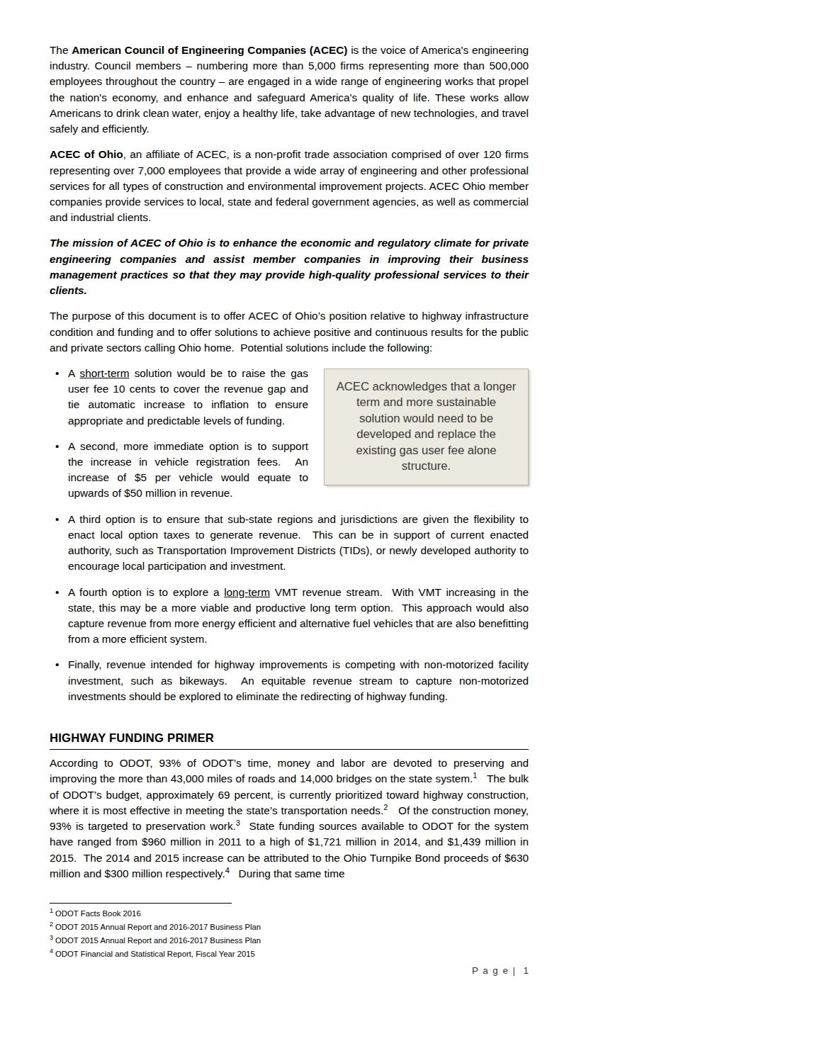The American Council of Engineering Companies (ACEC) is the voice of America's engineering industry. Council members – numbering more than 5,000 firms representing more than 500,000 employees throughout the country – are engaged in a wide range of engineering works that propel the nation's economy, and enhance and safeguard America's quality of life. These works allow Americans to drink clean water, enjoy a healthy life, take advantage of new technologies, and travel safely and efficiently.
ACEC of Ohio, an affiliate of ACEC, is a non-profit trade association comprised of over 120 firms representing over 7,000 employees that provide a wide array of engineering and other professional services for all types of construction and environmental improvement projects. ACEC Ohio member companies provide services to local, state and federal government agencies, as well as commercial and industrial clients.
The mission of ACEC of Ohio is to enhance the economic and regulatory climate for private engineering companies and assist member companies in improving their business management practices so that they may provide high-quality professional services to their clients.
The purpose of this document is to offer ACEC of Ohio’s position relative to highway infrastructure condition and funding and to offer solutions to achieve positive and continuous results for the public and private sectors calling Ohio home. Potential solutions include the following:
ACEC acknowledges that a longer term and more sustainable solution would need to be developed and replace the existing gas user fee alone structure.
A short-term solution would be to raise the gas user fee 10 cents to cover the revenue gap and tie automatic increase to inflation to ensure appropriate and predictable levels of funding.
A second, more immediate option is to support the increase in vehicle registration fees. An increase of $5 per vehicle would equate to upwards of $50 million in revenue.
A third option is to ensure that sub-state regions and jurisdictions are given the flexibility to enact local option taxes to generate revenue. This can be in support of current enacted authority, such as Transportation Improvement Districts (TIDs), or newly developed authority to encourage local participation and investment.
A fourth option is to explore a long-term VMT revenue stream. With VMT increasing in the state, this may be a more viable and productive long term option. This approach would also capture revenue from more energy efficient and alternative fuel vehicles that are also benefitting from a more efficient system.
Finally, revenue intended for highway improvements is competing with non-motorized facility investment, such as bikeways. An equitable revenue stream to capture non-motorized investments should be explored to eliminate the redirecting of highway funding.
HIGHWAY FUNDING PRIMER
According to ODOT, 93% of ODOT’s time, money and labor are devoted to preserving and improving the more than 43,000 miles of roads and 14,000 bridges on the state system.1 The bulk of ODOT’s budget, approximately 69 percent, is currently prioritized toward highway construction, where it is most effective in meeting the state’s transportation needs.2 Of the construction money, 93% is targeted to preservation work.3 State funding sources available to ODOT for the system have ranged from $960 million in 2011 to a high of $1,721 million in 2014, and $1,439 million in 2015. The 2014 and 2015 increase can be attributed to the Ohio Turnpike Bond proceeds of $630 million and $300 million respectively.4 During that same time
ODOT Facts Book 2016
ODOT 2015 Annual Report and 2016-2017 Business Plan
ODOT 2015 Annual Report and 2016-2017 Business Plan
ODOT Financial and Statistical Report, Fiscal Year 2015
P a g e |1